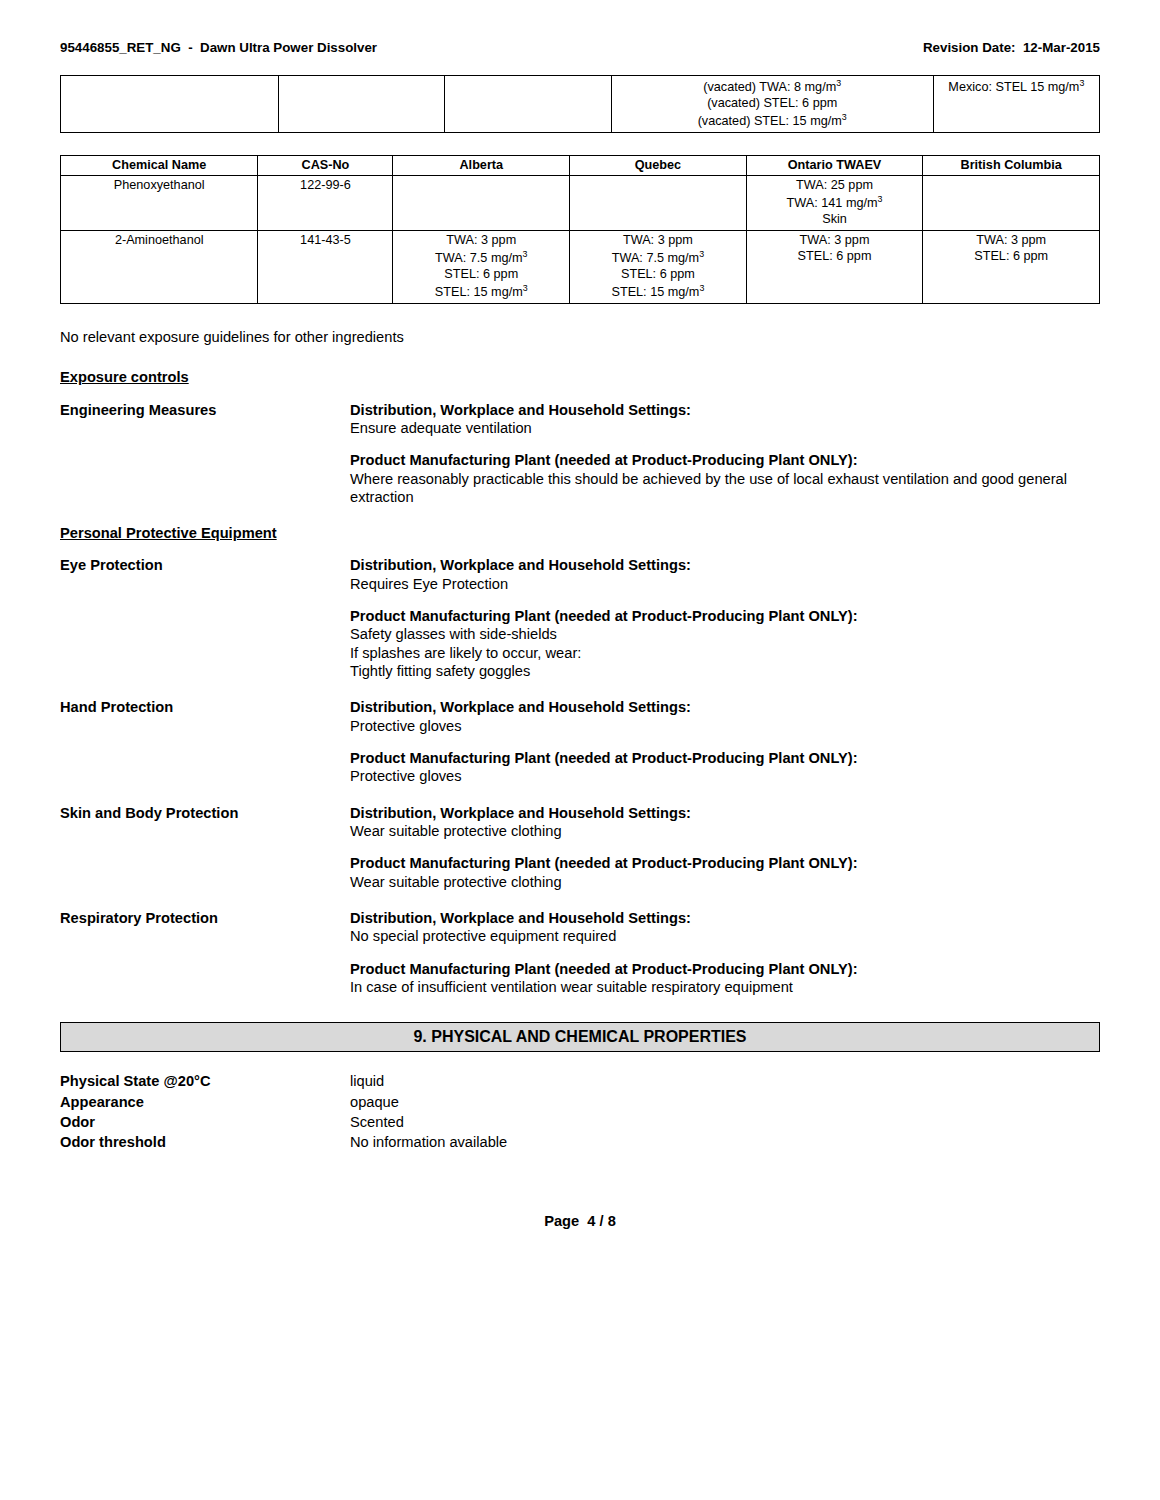95446855_RET_NG - Dawn Ultra Power Dissolver
Revision Date: 12-Mar-2015
| | | | (vacated) TWA: 8 mg/m 3 (vacated) STEL: 6 ppm (vacated) STEL: 15 mg/m 3 | Mexico: STEL 15 mg/m 3 |
| Chemical Name | CAS-No | Alberta | Quebec | Ontario TWAEV | British Columbia |
| --- | --- | --- | --- | --- | --- |
| Phenoxyethanol | 122-99-6 | | | TWA: 25 ppm TWA: 141 mg/m 3 Skin | |
| 2-Aminoethanol | 141-43-5 | TWA: 3 ppm TWA: 7.5 mg/m 3 STEL: 6 ppm STEL: 15 mg/m 3 | TWA: 3 ppm TWA: 7.5 mg/m 3 STEL: 6 ppm STEL: 15 mg/m 3 | TWA: 3 ppm STEL: 6 ppm | TWA: 3 ppm STEL: 6 ppm |
No relevant exposure guidelines for other ingredients
Exposure controls
Engineering Measures
Distribution, Workplace and Household Settings:
Ensure adequate ventilation
Product Manufacturing Plant (needed at Product-Producing Plant ONLY):
Where reasonably practicable this should be achieved by the use of local exhaust ventilation and good general extraction
Personal Protective Equipment
Eye Protection
Distribution, Workplace and Household Settings:
Requires Eye Protection
Product Manufacturing Plant (needed at Product-Producing Plant ONLY):
Safety glasses with side-shields
If splashes are likely to occur, wear:
Tightly fitting safety goggles
Hand Protection
Distribution, Workplace and Household Settings:
Protective gloves
Product Manufacturing Plant (needed at Product-Producing Plant ONLY):
Protective gloves
Skin and Body Protection
Distribution, Workplace and Household Settings:
Wear suitable protective clothing
Product Manufacturing Plant (needed at Product-Producing Plant ONLY):
Wear suitable protective clothing
Respiratory Protection
Distribution, Workplace and Household Settings:
No special protective equipment required
Product Manufacturing Plant (needed at Product-Producing Plant ONLY):
In case of insufficient ventilation wear suitable respiratory equipment
9. PHYSICAL AND CHEMICAL PROPERTIES
Physical State @20°C
liquid
Appearance
opaque
Odor
Scented
Odor threshold
No information available
Page 4 / 8